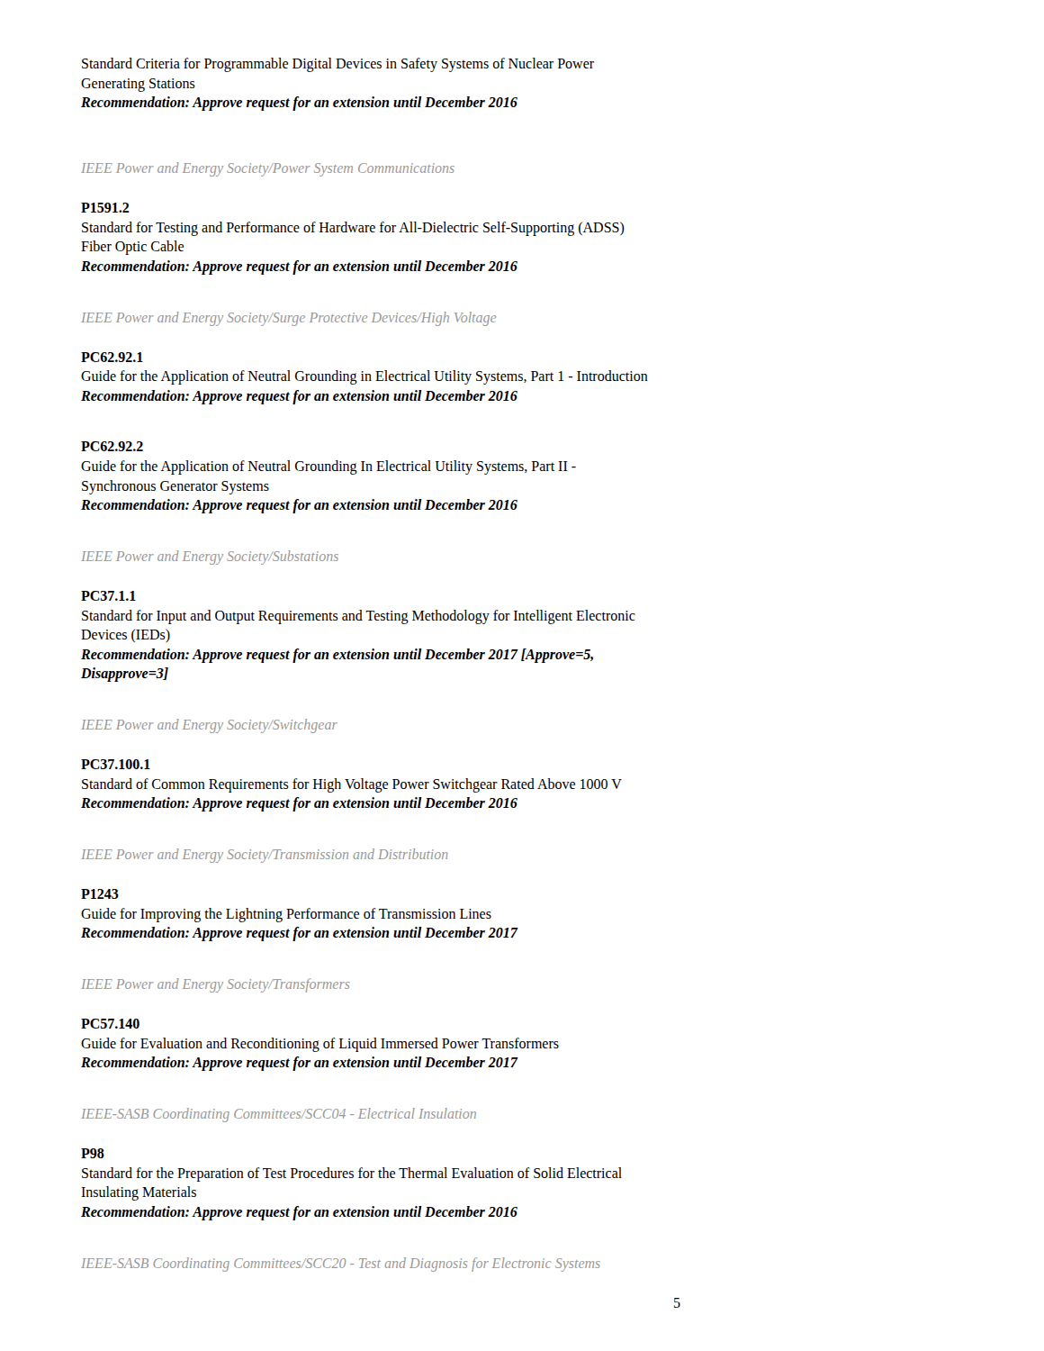Standard Criteria for Programmable Digital Devices in Safety Systems of Nuclear Power Generating Stations
Recommendation: Approve request for an extension until December 2016
IEEE Power and Energy Society/Power System Communications
P1591.2
Standard for Testing and Performance of Hardware for All-Dielectric Self-Supporting (ADSS) Fiber Optic Cable
Recommendation: Approve request for an extension until December 2016
IEEE Power and Energy Society/Surge Protective Devices/High Voltage
PC62.92.1
Guide for the Application of Neutral Grounding in Electrical Utility Systems, Part 1 - Introduction
Recommendation: Approve request for an extension until December 2016
PC62.92.2
Guide for the Application of Neutral Grounding In Electrical Utility Systems, Part II - Synchronous Generator Systems
Recommendation: Approve request for an extension until December 2016
IEEE Power and Energy Society/Substations
PC37.1.1
Standard for Input and Output Requirements and Testing Methodology for Intelligent Electronic Devices (IEDs)
Recommendation: Approve request for an extension until December 2017 [Approve=5, Disapprove=3]
IEEE Power and Energy Society/Switchgear
PC37.100.1
Standard of Common Requirements for High Voltage Power Switchgear Rated Above 1000 V
Recommendation: Approve request for an extension until December 2016
IEEE Power and Energy Society/Transmission and Distribution
P1243
Guide for Improving the Lightning Performance of Transmission Lines
Recommendation: Approve request for an extension until December 2017
IEEE Power and Energy Society/Transformers
PC57.140
Guide for Evaluation and Reconditioning of Liquid Immersed Power Transformers
Recommendation: Approve request for an extension until December 2017
IEEE-SASB Coordinating Committees/SCC04 - Electrical Insulation
P98
Standard for the Preparation of Test Procedures for the Thermal Evaluation of Solid Electrical Insulating Materials
Recommendation: Approve request for an extension until December 2016
IEEE-SASB Coordinating Committees/SCC20 - Test and Diagnosis for Electronic Systems
5